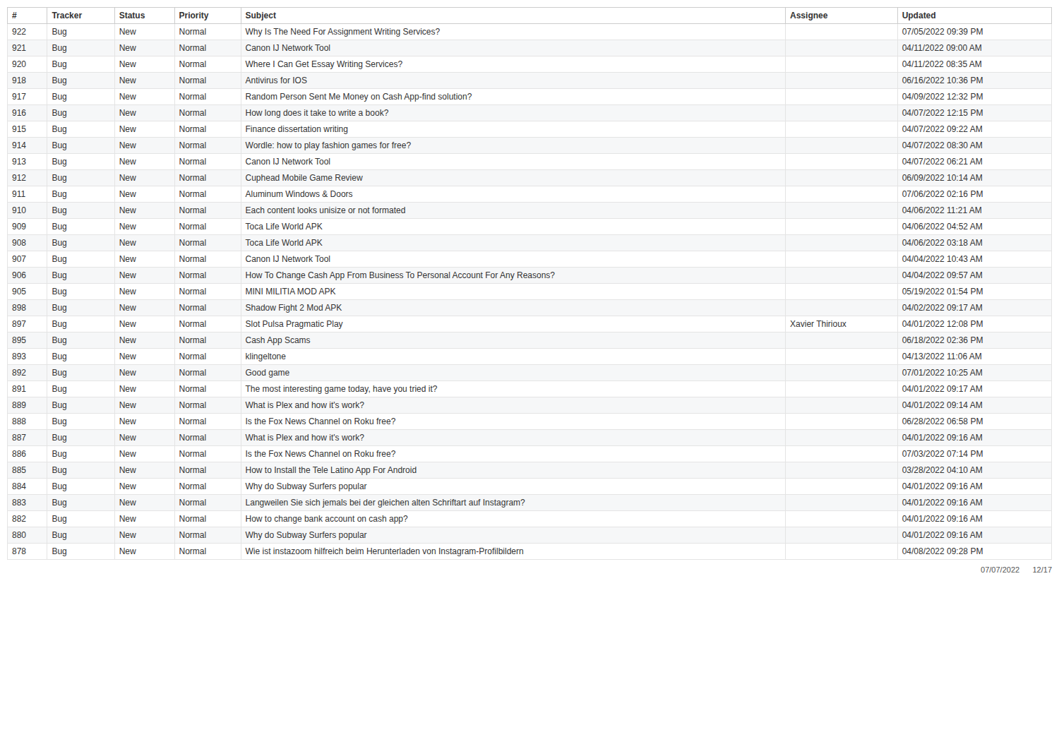| # | Tracker | Status | Priority | Subject | Assignee | Updated |
| --- | --- | --- | --- | --- | --- | --- |
| 922 | Bug | New | Normal | Why Is The Need For Assignment Writing Services? | | 07/05/2022 09:39 PM |
| 921 | Bug | New | Normal | Canon IJ Network Tool | | 04/11/2022 09:00 AM |
| 920 | Bug | New | Normal | Where I Can Get Essay Writing Services? | | 04/11/2022 08:35 AM |
| 918 | Bug | New | Normal | Antivirus for IOS | | 06/16/2022 10:36 PM |
| 917 | Bug | New | Normal | Random Person Sent Me Money on Cash App-find solution? | | 04/09/2022 12:32 PM |
| 916 | Bug | New | Normal | How long does it take to write a book? | | 04/07/2022 12:15 PM |
| 915 | Bug | New | Normal | Finance dissertation writing | | 04/07/2022 09:22 AM |
| 914 | Bug | New | Normal | Wordle: how to play fashion games for free? | | 04/07/2022 08:30 AM |
| 913 | Bug | New | Normal | Canon IJ Network Tool | | 04/07/2022 06:21 AM |
| 912 | Bug | New | Normal | Cuphead Mobile Game Review | | 06/09/2022 10:14 AM |
| 911 | Bug | New | Normal | Aluminum Windows & Doors | | 07/06/2022 02:16 PM |
| 910 | Bug | New | Normal | Each content looks unisize or not formated | | 04/06/2022 11:21 AM |
| 909 | Bug | New | Normal | Toca Life World APK | | 04/06/2022 04:52 AM |
| 908 | Bug | New | Normal | Toca Life World APK | | 04/06/2022 03:18 AM |
| 907 | Bug | New | Normal | Canon IJ Network Tool | | 04/04/2022 10:43 AM |
| 906 | Bug | New | Normal | How To Change Cash App From Business To Personal Account For Any Reasons? | | 04/04/2022 09:57 AM |
| 905 | Bug | New | Normal | MINI MILITIA MOD APK | | 05/19/2022 01:54 PM |
| 898 | Bug | New | Normal | Shadow Fight 2 Mod APK | | 04/02/2022 09:17 AM |
| 897 | Bug | New | Normal | Slot Pulsa Pragmatic Play | Xavier Thirioux | 04/01/2022 12:08 PM |
| 895 | Bug | New | Normal | Cash App Scams | | 06/18/2022 02:36 PM |
| 893 | Bug | New | Normal | klingeltone | | 04/13/2022 11:06 AM |
| 892 | Bug | New | Normal | Good game | | 07/01/2022 10:25 AM |
| 891 | Bug | New | Normal | The most interesting game today, have you tried it? | | 04/01/2022 09:17 AM |
| 889 | Bug | New | Normal | What is Plex and how it's work? | | 04/01/2022 09:14 AM |
| 888 | Bug | New | Normal | Is the Fox News Channel on Roku free? | | 06/28/2022 06:58 PM |
| 887 | Bug | New | Normal | What is Plex and how it's work? | | 04/01/2022 09:16 AM |
| 886 | Bug | New | Normal | Is the Fox News Channel on Roku free? | | 07/03/2022 07:14 PM |
| 885 | Bug | New | Normal | How to Install the Tele Latino App For Android | | 03/28/2022 04:10 AM |
| 884 | Bug | New | Normal | Why do Subway Surfers popular | | 04/01/2022 09:16 AM |
| 883 | Bug | New | Normal | Langweilen Sie sich jemals bei der gleichen alten Schriftart auf Instagram? | | 04/01/2022 09:16 AM |
| 882 | Bug | New | Normal | How to change bank account on cash app? | | 04/01/2022 09:16 AM |
| 880 | Bug | New | Normal | Why do Subway Surfers popular | | 04/01/2022 09:16 AM |
| 878 | Bug | New | Normal | Wie ist instazoom hilfreich beim Herunterladen von Instagram-Profilbildern | | 04/08/2022 09:28 PM |
07/07/2022 12/17